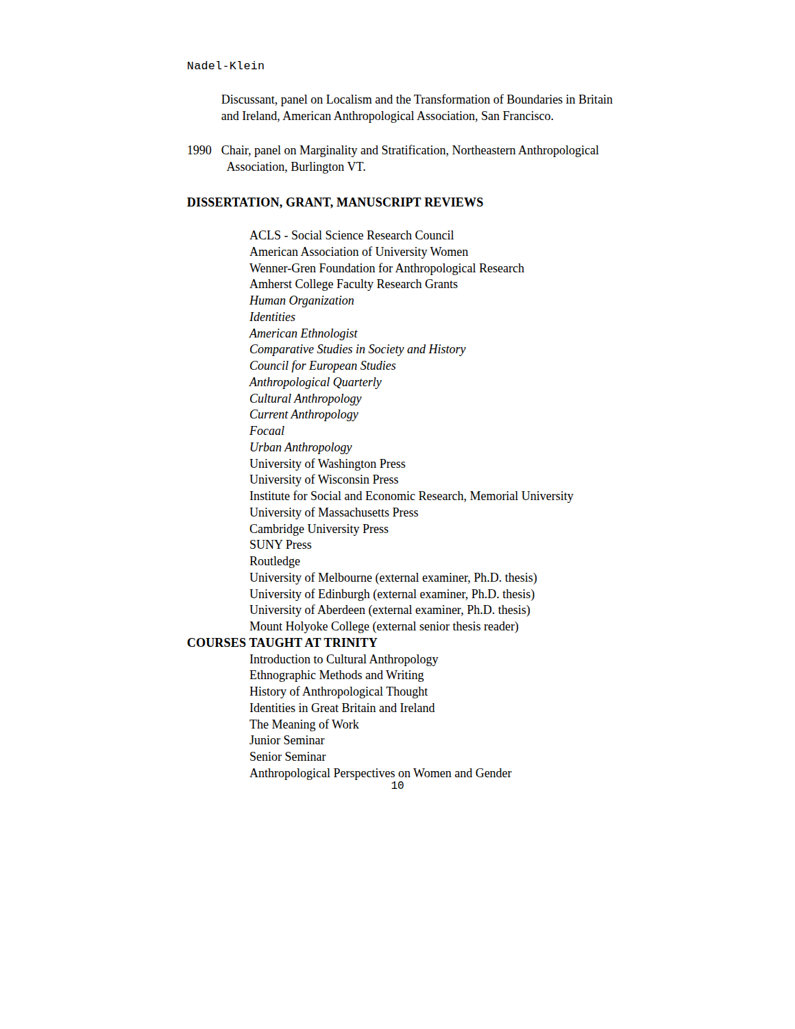Nadel-Klein
Discussant, panel on Localism and the Transformation of Boundaries in Britain and Ireland, American Anthropological Association, San Francisco.
1990
Chair, panel on Marginality and Stratification, Northeastern Anthropological
Association, Burlington VT.
DISSERTATION, GRANT, MANUSCRIPT REVIEWS
ACLS - Social Science Research Council
American Association of University Women
Wenner-Gren Foundation for Anthropological Research
Amherst College Faculty Research Grants
Human Organization
Identities
American Ethnologist
Comparative Studies in Society and History
Council for European Studies
Anthropological Quarterly
Cultural Anthropology
Current Anthropology
Focaal
Urban Anthropology
University of Washington Press
University of Wisconsin Press
Institute for Social and Economic Research, Memorial University
University of Massachusetts Press
Cambridge University Press
SUNY Press
Routledge
University of Melbourne (external examiner, Ph.D. thesis)
University of Edinburgh (external examiner, Ph.D. thesis)
University of Aberdeen (external examiner, Ph.D. thesis)
Mount Holyoke College (external senior thesis reader)
COURSES TAUGHT AT TRINITY
Introduction to Cultural Anthropology
Ethnographic Methods and Writing
History of Anthropological Thought
Identities in Great Britain and Ireland
The Meaning of Work
Junior Seminar
Senior Seminar
Anthropological Perspectives on Women and Gender
10